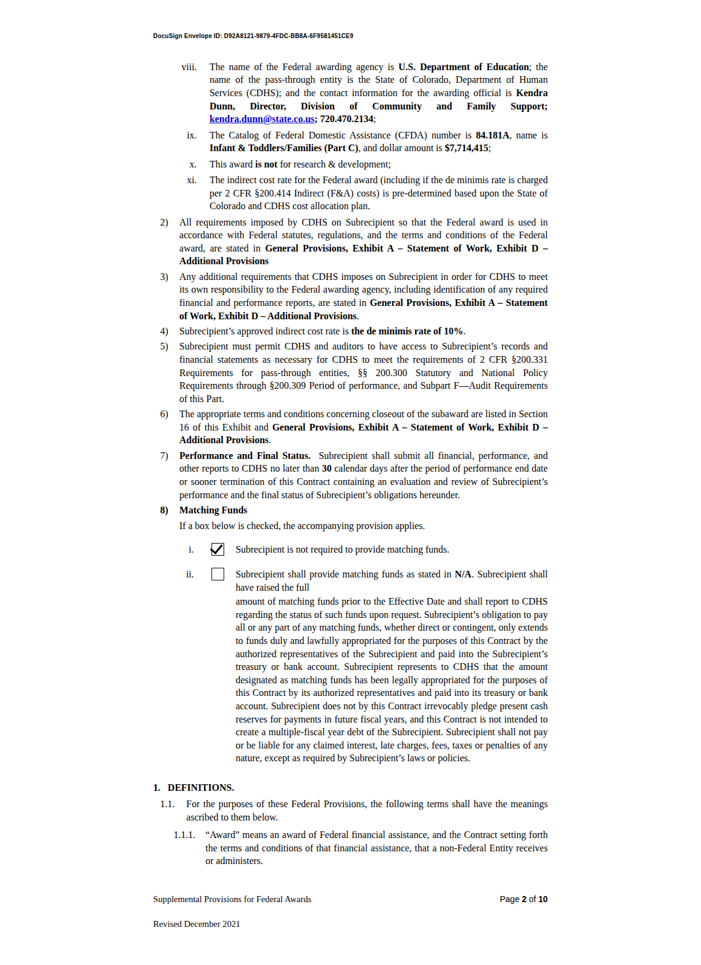DocuSign Envelope ID: D92A8121-9879-4FDC-BB8A-6F9581451CE9
viii. The name of the Federal awarding agency is U.S. Department of Education; the name of the pass-through entity is the State of Colorado, Department of Human Services (CDHS); and the contact information for the awarding official is Kendra Dunn, Director, Division of Community and Family Support; kendra.dunn@state.co.us; 720.470.2134;
ix. The Catalog of Federal Domestic Assistance (CFDA) number is 84.181A, name is Infant & Toddlers/Families (Part C), and dollar amount is $7,714,415;
x. This award is not for research & development;
xi. The indirect cost rate for the Federal award (including if the de minimis rate is charged per 2 CFR §200.414 Indirect (F&A) costs) is pre-determined based upon the State of Colorado and CDHS cost allocation plan.
2) All requirements imposed by CDHS on Subrecipient so that the Federal award is used in accordance with Federal statutes, regulations, and the terms and conditions of the Federal award, are stated in General Provisions, Exhibit A – Statement of Work, Exhibit D – Additional Provisions
3) Any additional requirements that CDHS imposes on Subrecipient in order for CDHS to meet its own responsibility to the Federal awarding agency, including identification of any required financial and performance reports, are stated in General Provisions, Exhibit A – Statement of Work, Exhibit D – Additional Provisions.
4) Subrecipient’s approved indirect cost rate is the de minimis rate of 10%.
5) Subrecipient must permit CDHS and auditors to have access to Subrecipient’s records and financial statements as necessary for CDHS to meet the requirements of 2 CFR §200.331 Requirements for pass-through entities, §§ 200.300 Statutory and National Policy Requirements through §200.309 Period of performance, and Subpart F—Audit Requirements of this Part.
6) The appropriate terms and conditions concerning closeout of the subaward are listed in Section 16 of this Exhibit and General Provisions, Exhibit A – Statement of Work, Exhibit D – Additional Provisions.
7) Performance and Final Status. Subrecipient shall submit all financial, performance, and other reports to CDHS no later than 30 calendar days after the period of performance end date or sooner termination of this Contract containing an evaluation and review of Subrecipient’s performance and the final status of Subrecipient’s obligations hereunder.
8) Matching Funds
If a box below is checked, the accompanying provision applies.
i.
Subrecipient is not required to provide matching funds.
ii.
Subrecipient shall provide matching funds as stated in N/A. Subrecipient shall have raised the full
amount of matching funds prior to the Effective Date and shall report to CDHS regarding the status of such funds upon request. Subrecipient’s obligation to pay all or any part of any matching funds, whether direct or contingent, only extends to funds duly and lawfully appropriated for the purposes of this Contract by the authorized representatives of the Subrecipient and paid into the Subrecipient’s treasury or bank account. Subrecipient represents to CDHS that the amount designated as matching funds has been legally appropriated for the purposes of this Contract by its authorized representatives and paid into its treasury or bank account. Subrecipient does not by this Contract irrevocably pledge present cash reserves for payments in future fiscal years, and this Contract is not intended to create a multiple-fiscal year debt of the Subrecipient. Subrecipient shall not pay or be liable for any claimed interest, late charges, fees, taxes or penalties of any nature, except as required by Subrecipient’s laws or policies.
1. DEFINITIONS.
1.1. For the purposes of these Federal Provisions, the following terms shall have the meanings ascribed to them below.
1.1.1. “Award” means an award of Federal financial assistance, and the Contract setting forth the terms and conditions of that financial assistance, that a non-Federal Entity receives or administers.
Supplemental Provisions for Federal Awards
Page 2 of 10
Revised December 2021